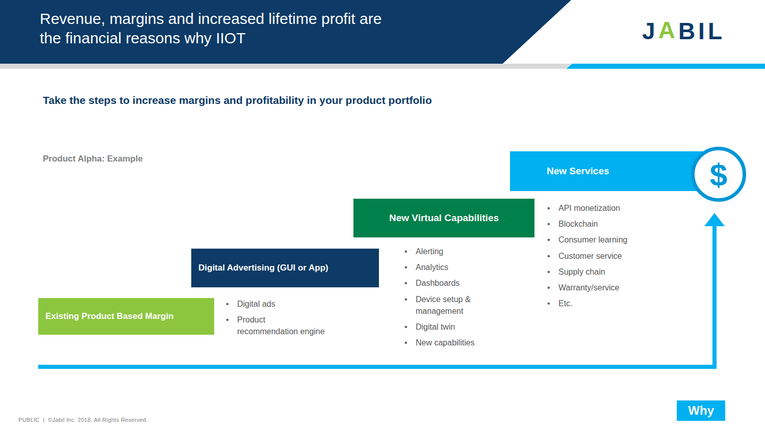Revenue, margins and increased lifetime profit are
the financial reasons why IIOT
JABIL
Take the steps to increase margins and profitability in your product portfolio
Product Alpha: Example
Existing Product Based Margin
Digital Advertising (GUI or App)
New Virtual Capabilities
New Services
Digital ads
Product recommendation engine
Alerting
Analytics
Dashboards
Device setup & management
Digital twin
New capabilities
API monetization
Blockchain
Consumer learning
Customer service
Supply chain
Warranty/service
Etc.
$
PUBLIC | ©Jabil Inc. 2018. All Rights Reserved.
Why